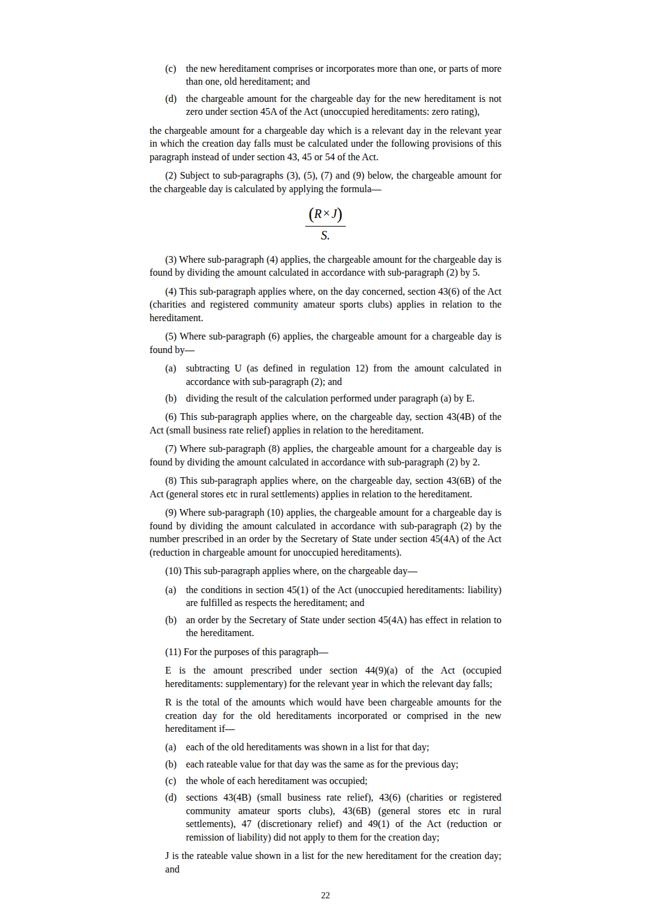(c) the new hereditament comprises or incorporates more than one, or parts of more than one, old hereditament; and
(d) the chargeable amount for the chargeable day for the new hereditament is not zero under section 45A of the Act (unoccupied hereditaments: zero rating),
the chargeable amount for a chargeable day which is a relevant day in the relevant year in which the creation day falls must be calculated under the following provisions of this paragraph instead of under section 43, 45 or 54 of the Act.
(2) Subject to sub-paragraphs (3), (5), (7) and (9) below, the chargeable amount for the chargeable day is calculated by applying the formula—
(R×J) S.
(3) Where sub-paragraph (4) applies, the chargeable amount for the chargeable day is found by dividing the amount calculated in accordance with sub-paragraph (2) by 5.
(4) This sub-paragraph applies where, on the day concerned, section 43(6) of the Act (charities and registered community amateur sports clubs) applies in relation to the hereditament.
(5) Where sub-paragraph (6) applies, the chargeable amount for a chargeable day is found by—
(a) subtracting U (as defined in regulation 12) from the amount calculated in accordance with sub-paragraph (2); and
(b) dividing the result of the calculation performed under paragraph (a) by E.
(6) This sub-paragraph applies where, on the chargeable day, section 43(4B) of the Act (small business rate relief) applies in relation to the hereditament.
(7) Where sub-paragraph (8) applies, the chargeable amount for a chargeable day is found by dividing the amount calculated in accordance with sub-paragraph (2) by 2.
(8) This sub-paragraph applies where, on the chargeable day, section 43(6B) of the Act (general stores etc in rural settlements) applies in relation to the hereditament.
(9) Where sub-paragraph (10) applies, the chargeable amount for a chargeable day is found by dividing the amount calculated in accordance with sub-paragraph (2) by the number prescribed in an order by the Secretary of State under section 45(4A) of the Act (reduction in chargeable amount for unoccupied hereditaments).
(10) This sub-paragraph applies where, on the chargeable day—
(a) the conditions in section 45(1) of the Act (unoccupied hereditaments: liability) are fulfilled as respects the hereditament; and
(b) an order by the Secretary of State under section 45(4A) has effect in relation to the hereditament.
(11) For the purposes of this paragraph—
E is the amount prescribed under section 44(9)(a) of the Act (occupied hereditaments: supplementary) for the relevant year in which the relevant day falls;
R is the total of the amounts which would have been chargeable amounts for the creation day for the old hereditaments incorporated or comprised in the new hereditament if—
(a) each of the old hereditaments was shown in a list for that day;
(b) each rateable value for that day was the same as for the previous day;
(c) the whole of each hereditament was occupied;
(d) sections 43(4B) (small business rate relief), 43(6) (charities or registered community amateur sports clubs), 43(6B) (general stores etc in rural settlements), 47 (discretionary relief) and 49(1) of the Act (reduction or remission of liability) did not apply to them for the creation day;
J is the rateable value shown in a list for the new hereditament for the creation day; and
22